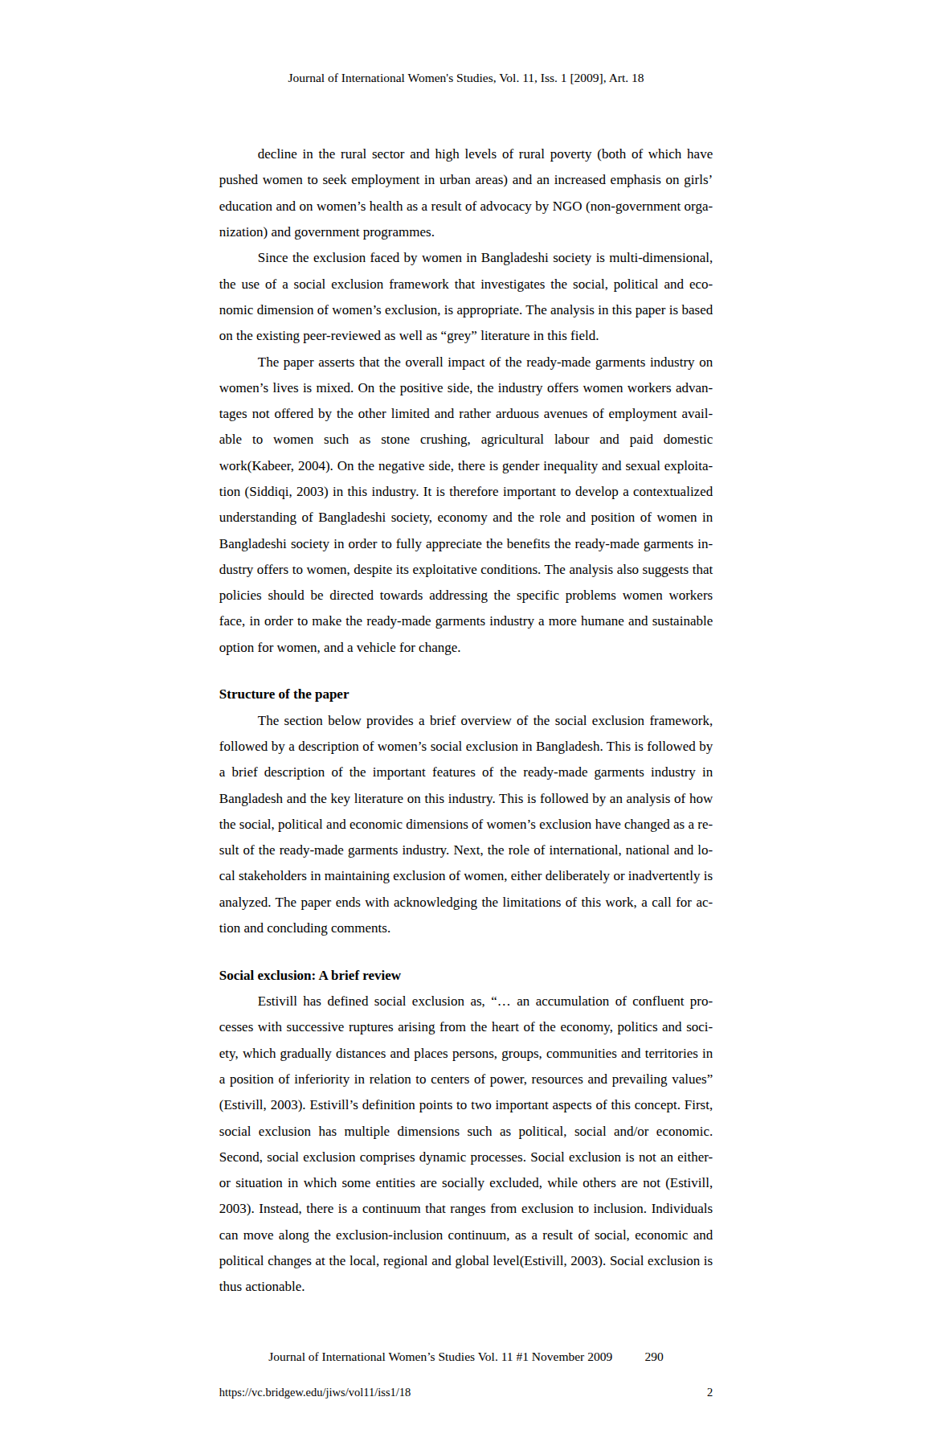Journal of International Women's Studies, Vol. 11, Iss. 1 [2009], Art. 18
decline in the rural sector and high levels of rural poverty (both of which have pushed women to seek employment in urban areas) and an increased emphasis on girls’ education and on women’s health as a result of advocacy by NGO (non-government organization) and government programmes.
Since the exclusion faced by women in Bangladeshi society is multi-dimensional, the use of a social exclusion framework that investigates the social, political and economic dimension of women’s exclusion, is appropriate. The analysis in this paper is based on the existing peer-reviewed as well as “grey” literature in this field.
The paper asserts that the overall impact of the ready-made garments industry on women’s lives is mixed. On the positive side, the industry offers women workers advantages not offered by the other limited and rather arduous avenues of employment available to women such as stone crushing, agricultural labour and paid domestic work(Kabeer, 2004). On the negative side, there is gender inequality and sexual exploitation (Siddiqi, 2003) in this industry. It is therefore important to develop a contextualized understanding of Bangladeshi society, economy and the role and position of women in Bangladeshi society in order to fully appreciate the benefits the ready-made garments industry offers to women, despite its exploitative conditions. The analysis also suggests that policies should be directed towards addressing the specific problems women workers face, in order to make the ready-made garments industry a more humane and sustainable option for women, and a vehicle for change.
Structure of the paper
The section below provides a brief overview of the social exclusion framework, followed by a description of women’s social exclusion in Bangladesh. This is followed by a brief description of the important features of the ready-made garments industry in Bangladesh and the key literature on this industry. This is followed by an analysis of how the social, political and economic dimensions of women’s exclusion have changed as a result of the ready-made garments industry. Next, the role of international, national and local stakeholders in maintaining exclusion of women, either deliberately or inadvertently is analyzed. The paper ends with acknowledging the limitations of this work, a call for action and concluding comments.
Social exclusion: A brief review
Estivill has defined social exclusion as, “… an accumulation of confluent processes with successive ruptures arising from the heart of the economy, politics and society, which gradually distances and places persons, groups, communities and territories in a position of inferiority in relation to centers of power, resources and prevailing values” (Estivill, 2003). Estivill’s definition points to two important aspects of this concept. First, social exclusion has multiple dimensions such as political, social and/or economic. Second, social exclusion comprises dynamic processes. Social exclusion is not an either-or situation in which some entities are socially excluded, while others are not (Estivill, 2003). Instead, there is a continuum that ranges from exclusion to inclusion. Individuals can move along the exclusion-inclusion continuum, as a result of social, economic and political changes at the local, regional and global level(Estivill, 2003). Social exclusion is thus actionable.
Journal of International Women’s Studies Vol. 11 #1 November 2009290
https://vc.bridgew.edu/jiws/vol11/iss1/18 2